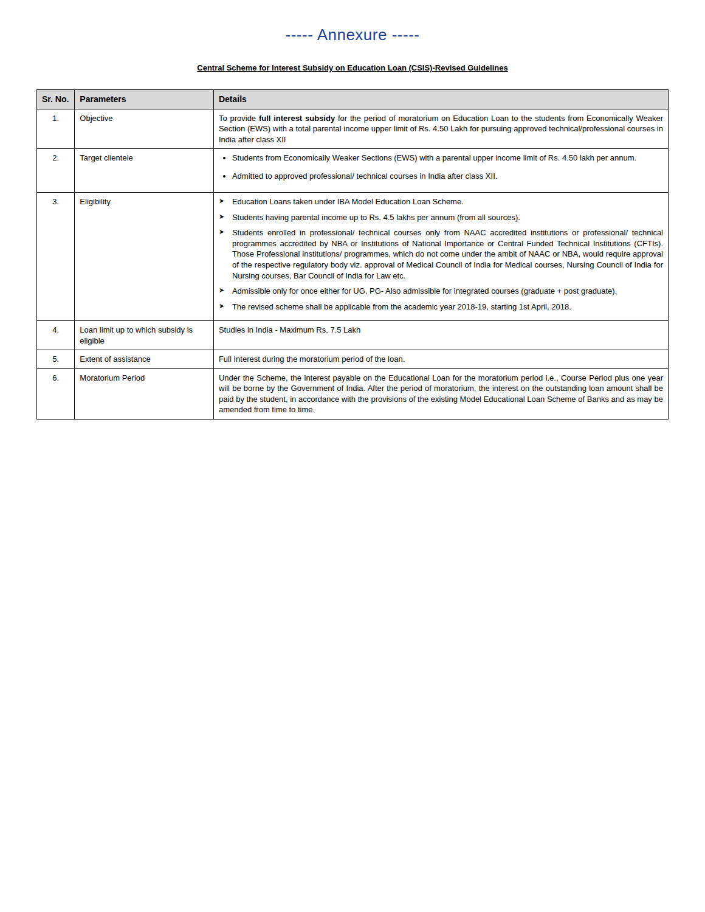----- Annexure -----
Central Scheme for Interest Subsidy on Education Loan (CSIS)-Revised Guidelines
| Sr. No. | Parameters | Details |
| --- | --- | --- |
| 1. | Objective | To provide full interest subsidy for the period of moratorium on Education Loan to the students from Economically Weaker Section (EWS) with a total parental income upper limit of Rs. 4.50 Lakh for pursuing approved technical/professional courses in India after class XII |
| 2. | Target clientele | Students from Economically Weaker Sections (EWS) with a parental upper income limit of Rs. 4.50 lakh per annum. Admitted to approved professional/ technical courses in India after class XII. |
| 3. | Eligibility | Education Loans taken under IBA Model Education Loan Scheme. Students having parental income up to Rs. 4.5 lakhs per annum (from all sources). Students enrolled in professional/ technical courses only from NAAC accredited institutions or professional/ technical programmes accredited by NBA or Institutions of National Importance or Central Funded Technical Institutions (CFTIs). Those Professional institutions/ programmes, which do not come under the ambit of NAAC or NBA, would require approval of the respective regulatory body viz. approval of Medical Council of India for Medical courses, Nursing Council of India for Nursing courses, Bar Council of India for Law etc. Admissible only for once either for UG, PG- Also admissible for integrated courses (graduate + post graduate). The revised scheme shall be applicable from the academic year 2018-19, starting 1st April, 2018. |
| 4. | Loan limit up to which subsidy is eligible | Studies in India - Maximum Rs. 7.5 Lakh |
| 5. | Extent of assistance | Full Interest during the moratorium period of the loan. |
| 6. | Moratorium Period | Under the Scheme, the interest payable on the Educational Loan for the moratorium period i.e., Course Period plus one year will be borne by the Government of India. After the period of moratorium, the interest on the outstanding loan amount shall be paid by the student, in accordance with the provisions of the existing Model Educational Loan Scheme of Banks and as may be amended from time to time. |